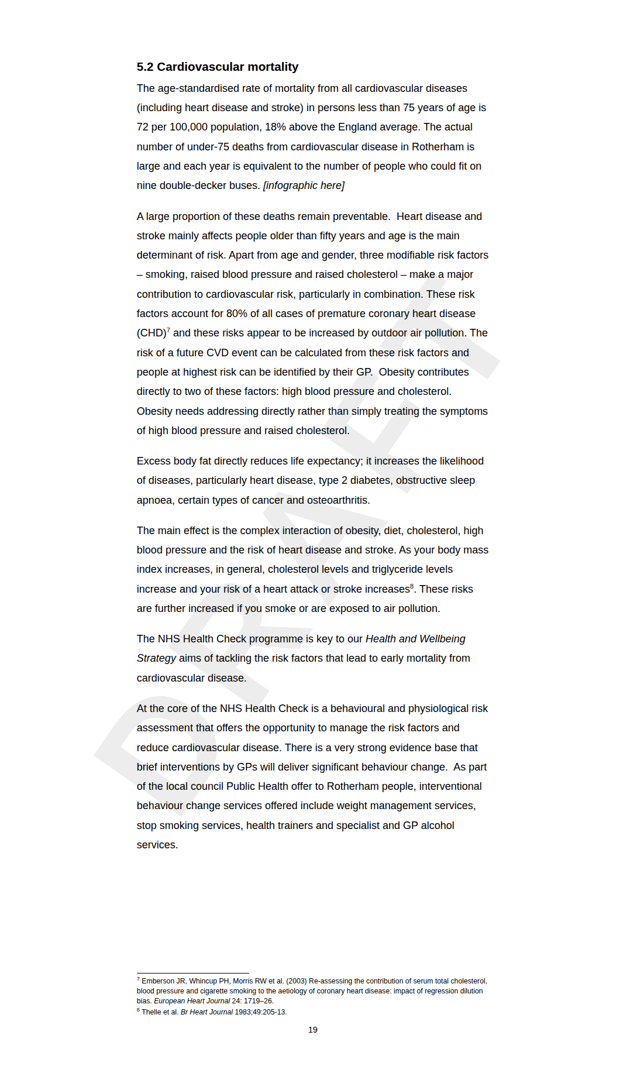DRAFT
5.2 Cardiovascular mortality
The age-standardised rate of mortality from all cardiovascular diseases (including heart disease and stroke) in persons less than 75 years of age is 72 per 100,000 population, 18% above the England average. The actual number of under-75 deaths from cardiovascular disease in Rotherham is large and each year is equivalent to the number of people who could fit on nine double-decker buses. [infographic here]
A large proportion of these deaths remain preventable. Heart disease and stroke mainly affects people older than fifty years and age is the main determinant of risk. Apart from age and gender, three modifiable risk factors – smoking, raised blood pressure and raised cholesterol – make a major contribution to cardiovascular risk, particularly in combination. These risk factors account for 80% of all cases of premature coronary heart disease (CHD)7 and these risks appear to be increased by outdoor air pollution. The risk of a future CVD event can be calculated from these risk factors and people at highest risk can be identified by their GP. Obesity contributes directly to two of these factors: high blood pressure and cholesterol. Obesity needs addressing directly rather than simply treating the symptoms of high blood pressure and raised cholesterol.
Excess body fat directly reduces life expectancy; it increases the likelihood of diseases, particularly heart disease, type 2 diabetes, obstructive sleep apnoea, certain types of cancer and osteoarthritis.
The main effect is the complex interaction of obesity, diet, cholesterol, high blood pressure and the risk of heart disease and stroke. As your body mass index increases, in general, cholesterol levels and triglyceride levels increase and your risk of a heart attack or stroke increases8. These risks are further increased if you smoke or are exposed to air pollution.
The NHS Health Check programme is key to our Health and Wellbeing Strategy aims of tackling the risk factors that lead to early mortality from cardiovascular disease.
At the core of the NHS Health Check is a behavioural and physiological risk assessment that offers the opportunity to manage the risk factors and reduce cardiovascular disease. There is a very strong evidence base that brief interventions by GPs will deliver significant behaviour change. As part of the local council Public Health offer to Rotherham people, interventional behaviour change services offered include weight management services, stop smoking services, health trainers and specialist and GP alcohol services.
7 Emberson JR, Whincup PH, Morris RW et al. (2003) Re-assessing the contribution of serum total cholesterol, blood pressure and cigarette smoking to the aetiology of coronary heart disease: impact of regression dilution bias. European Heart Journal 24: 1719–26.
8 Thelle et al. Br Heart Journal 1983;49:205-13.
19